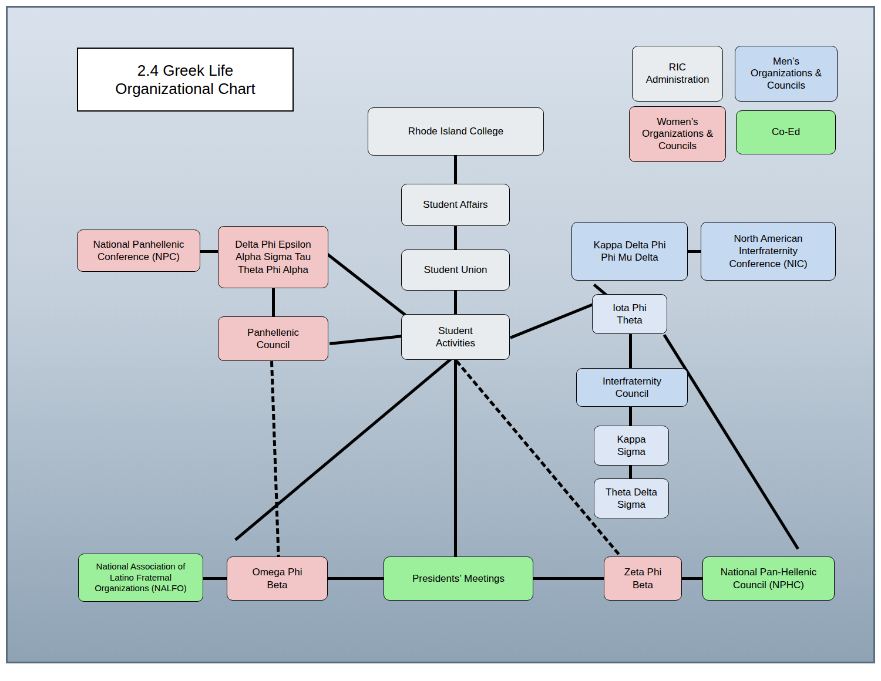2.4 Greek Life
Organizational Chart
RIC
Administration
Men’s
Organizations &
Councils
Women’s
Organizations &
Councils
Co-Ed
Rhode Island College
Student Affairs
Student Union
Student
Activities
National Panhellenic
Conference (NPC)
Delta Phi Epsilon
Alpha Sigma Tau
Theta Phi Alpha
Panhellenic
Council
Kappa Delta Phi
Phi Mu Delta
North American
Interfraternity
Conference (NIC)
Iota Phi
Theta
Interfraternity
Council
Kappa
Sigma
Theta Delta
Sigma
National Association of
Latino Fraternal
Organizations (NALFO)
Omega Phi
Beta
Presidents’ Meetings
Zeta Phi
Beta
National Pan-Hellenic
Council (NPHC)